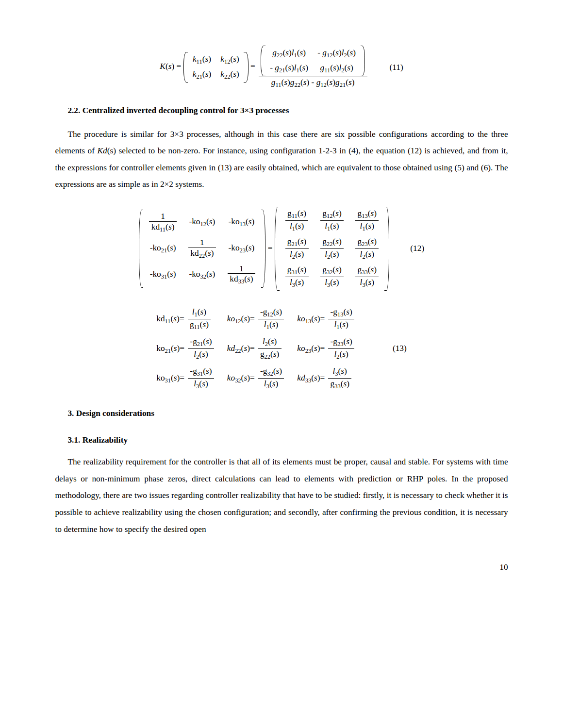K(s) =
| k 11 ( s ) | k 12 ( s ) |
| k 21 ( s ) | k 22 ( s ) |
=
| g 22 ( s ) l 1 ( s ) | - g 12 ( s ) l 2 ( s ) |
| - g 21 ( s ) l 1 ( s ) | g 11 ( s ) l 2 ( s ) |
g11(s)g22(s) - g12(s)g21(s) (11)
2.2. Centralized inverted decoupling control for 3×3 processes
The procedure is similar for 3×3 processes, although in this case there are six possible configurations according to the three elements of Kd(s) selected to be non-zero. For instance, using configuration 1-2-3 in (4), the equation (12) is achieved, and from it, the expressions for controller elements given in (13) are easily obtained, which are equivalent to those obtained using (5) and (6). The expressions are as simple as in 2×2 systems.
| 1 kd 11 ( s ) | -ko 12 ( s ) | -ko 13 ( s ) |
| -ko 21 ( s ) | 1 kd 22 ( s ) | -ko 23 ( s ) |
| -ko 31 ( s ) | -ko 32 ( s ) | 1 kd 33 ( s ) |
=
| g 11 ( s ) l 1 ( s ) | g 12 ( s ) l 1 ( s ) | g 13 ( s ) l 1 ( s ) |
| g 21 ( s ) l 2 ( s ) | g 22 ( s ) l 2 ( s ) | g 23 ( s ) l 2 ( s ) |
| g 31 ( s ) l 3 ( s ) | g 32 ( s ) l 3 ( s ) | g 33 ( s ) l 3 ( s ) |
(12)
| kd 11 ( s )= l 1 ( s ) g 11 ( s ) | ko 12 ( s )= -g 12 ( s ) l 1 ( s ) | ko 13 ( s )= -g 13 ( s ) l 1 ( s ) |
| ko 21 ( s )= -g 21 ( s ) l 2 ( s ) | kd 22 ( s )= l 2 ( s ) g 22 ( s ) | ko 23 ( s )= -g 23 ( s ) l 2 ( s ) |
| ko 31 ( s )= -g 31 ( s ) l 3 ( s ) | ko 32 ( s )= -g 32 ( s ) l 3 ( s ) | kd 33 ( s )= l 3 ( s ) g 33 ( s ) |
(13)
3. Design considerations
3.1. Realizability
The realizability requirement for the controller is that all of its elements must be proper, causal and stable. For systems with time delays or non-minimum phase zeros, direct calculations can lead to elements with prediction or RHP poles. In the proposed methodology, there are two issues regarding controller realizability that have to be studied: firstly, it is necessary to check whether it is possible to achieve realizability using the chosen configuration; and secondly, after confirming the previous condition, it is necessary to determine how to specify the desired open
10